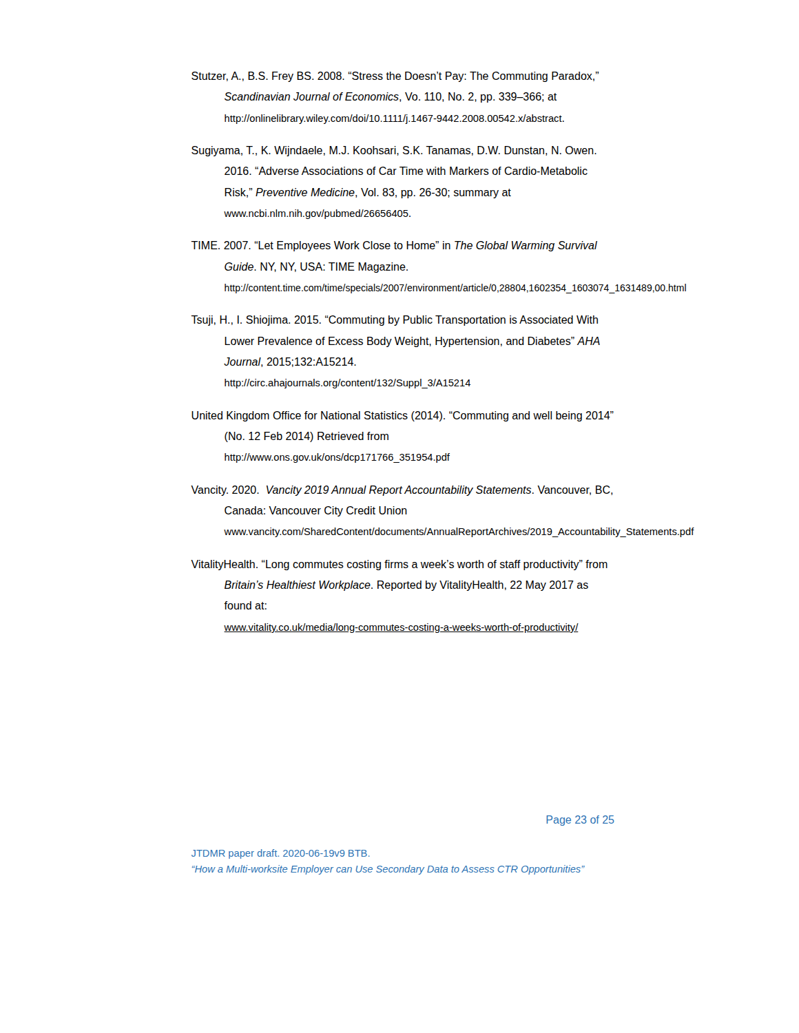Stutzer, A., B.S. Frey BS. 2008. “Stress the Doesn’t Pay: The Commuting Paradox,” Scandinavian Journal of Economics, Vo. 110, No. 2, pp. 339–366; at http://onlinelibrary.wiley.com/doi/10.1111/j.1467-9442.2008.00542.x/abstract.
Sugiyama, T., K. Wijndaele, M.J. Koohsari, S.K. Tanamas, D.W. Dunstan, N. Owen. 2016. “Adverse Associations of Car Time with Markers of Cardio-Metabolic Risk,” Preventive Medicine, Vol. 83, pp. 26-30; summary at www.ncbi.nlm.nih.gov/pubmed/26656405.
TIME. 2007. “Let Employees Work Close to Home” in The Global Warming Survival Guide. NY, NY, USA: TIME Magazine.
http://content.time.com/time/specials/2007/environment/article/0,28804,1602354_1603074_1631489,00.html
Tsuji, H., I. Shiojima. 2015. “Commuting by Public Transportation is Associated With Lower Prevalence of Excess Body Weight, Hypertension, and Diabetes” AHA Journal, 2015;132:A15214.
http://circ.ahajournals.org/content/132/Suppl_3/A15214
United Kingdom Office for National Statistics (2014). “Commuting and well being 2014” (No. 12 Feb 2014) Retrieved from http://www.ons.gov.uk/ons/dcp171766_351954.pdf
Vancity. 2020. Vancity 2019 Annual Report Accountability Statements. Vancouver, BC, Canada: Vancouver City Credit Union
www.vancity.com/SharedContent/documents/AnnualReportArchives/2019_Accountability_Statements.pdf
VitalityHealth. “Long commutes costing firms a week’s worth of staff productivity” from Britain’s Healthiest Workplace. Reported by VitalityHealth, 22 May 2017 as found at:
www.vitality.co.uk/media/long-commutes-costing-a-weeks-worth-of-productivity/
Page 23 of 25
JTDMR paper draft. 2020-06-19v9 BTB.
“How a Multi-worksite Employer can Use Secondary Data to Assess CTR Opportunities”